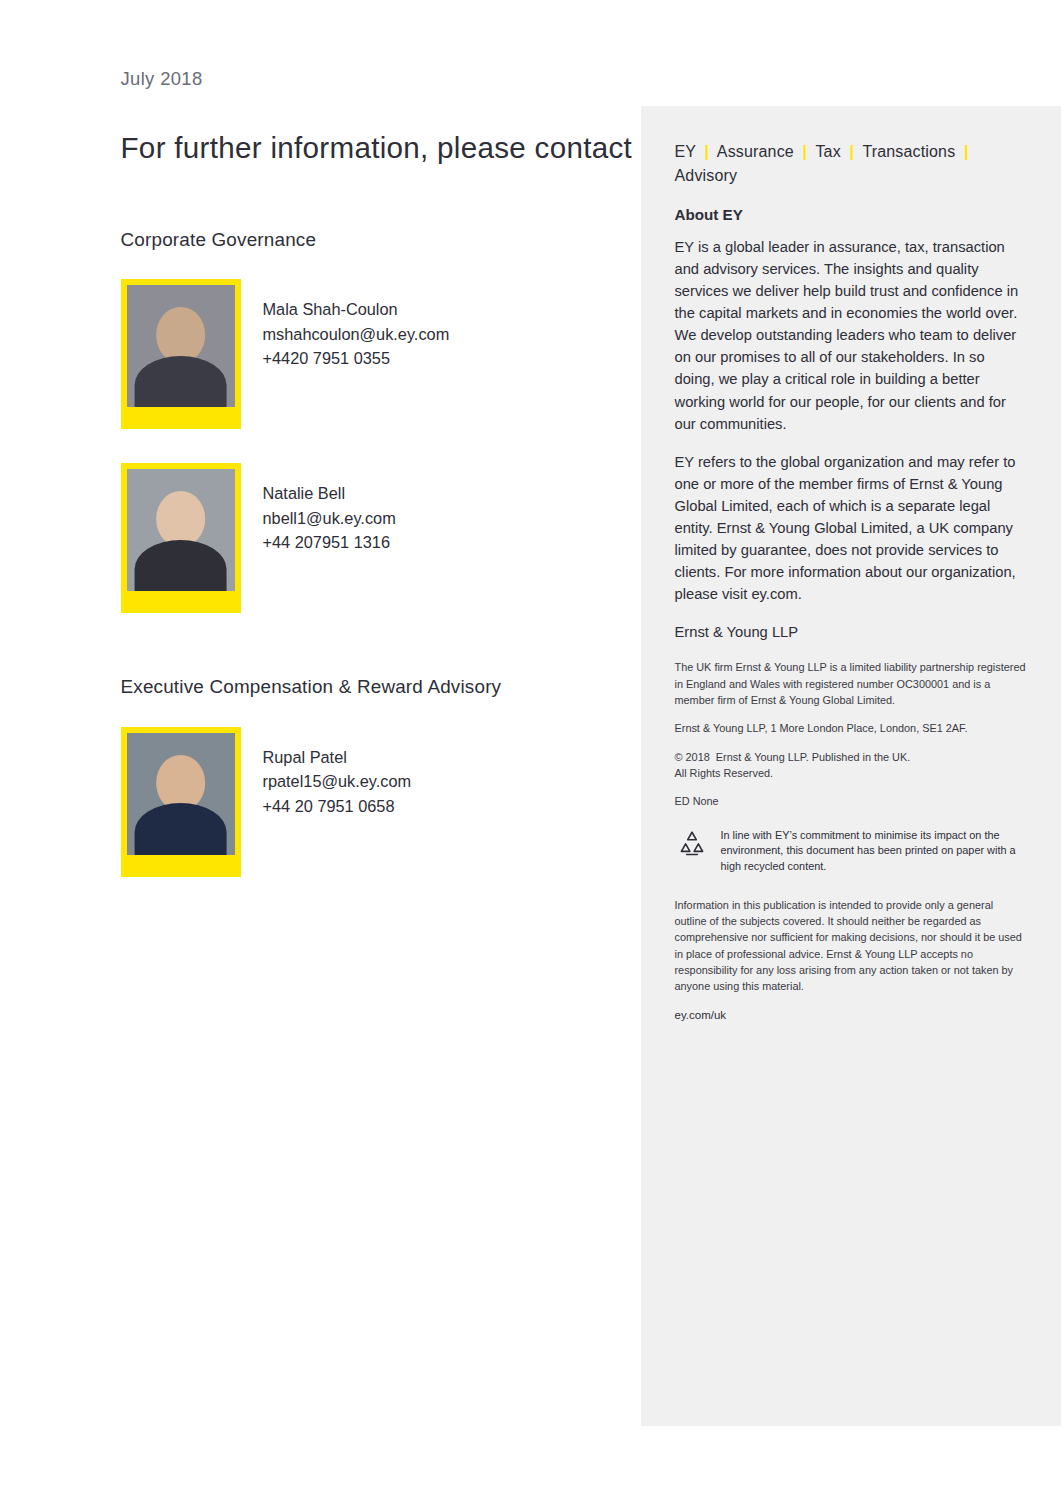July 2018
For further information, please contact us:
Corporate Governance
Mala Shah-Coulon mshahcoulon@uk.ey.com
+4420 7951 0355
Natalie Bell nbell1@uk.ey.com
+44 207951 1316
Executive Compensation & Reward Advisory
Rupal Patel rpatel15@uk.ey.com
+44 20 7951 0658
EY | Assurance | Tax | Transactions | Advisory
About EY
EY is a global leader in assurance, tax, transaction and advisory services. The insights and quality services we deliver help build trust and confidence in the capital markets and in economies the world over. We develop outstanding leaders who team to deliver on our promises to all of our stakeholders. In so doing, we play a critical role in building a better working world for our people, for our clients and for our communities.
EY refers to the global organization and may refer to one or more of the member firms of Ernst & Young Global Limited, each of which is a separate legal entity. Ernst & Young Global Limited, a UK company limited by guarantee, does not provide services to clients. For more information about our organization, please visit ey.com.
Ernst & Young LLP
The UK firm Ernst & Young LLP is a limited liability partnership registered in England and Wales with registered number OC300001 and is a member firm of Ernst & Young Global Limited.
Ernst & Young LLP, 1 More London Place, London, SE1 2AF.
© 2018 Ernst & Young LLP. Published in the UK.
All Rights Reserved.
ED None
In line with EY’s commitment to minimise its impact on the environment, this document has been printed on paper with a high recycled content.
Information in this publication is intended to provide only a general outline of the subjects covered. It should neither be regarded as comprehensive nor sufficient for making decisions, nor should it be used in place of professional advice. Ernst & Young LLP accepts no responsibility for any loss arising from any action taken or not taken by anyone using this material.
ey.com/uk